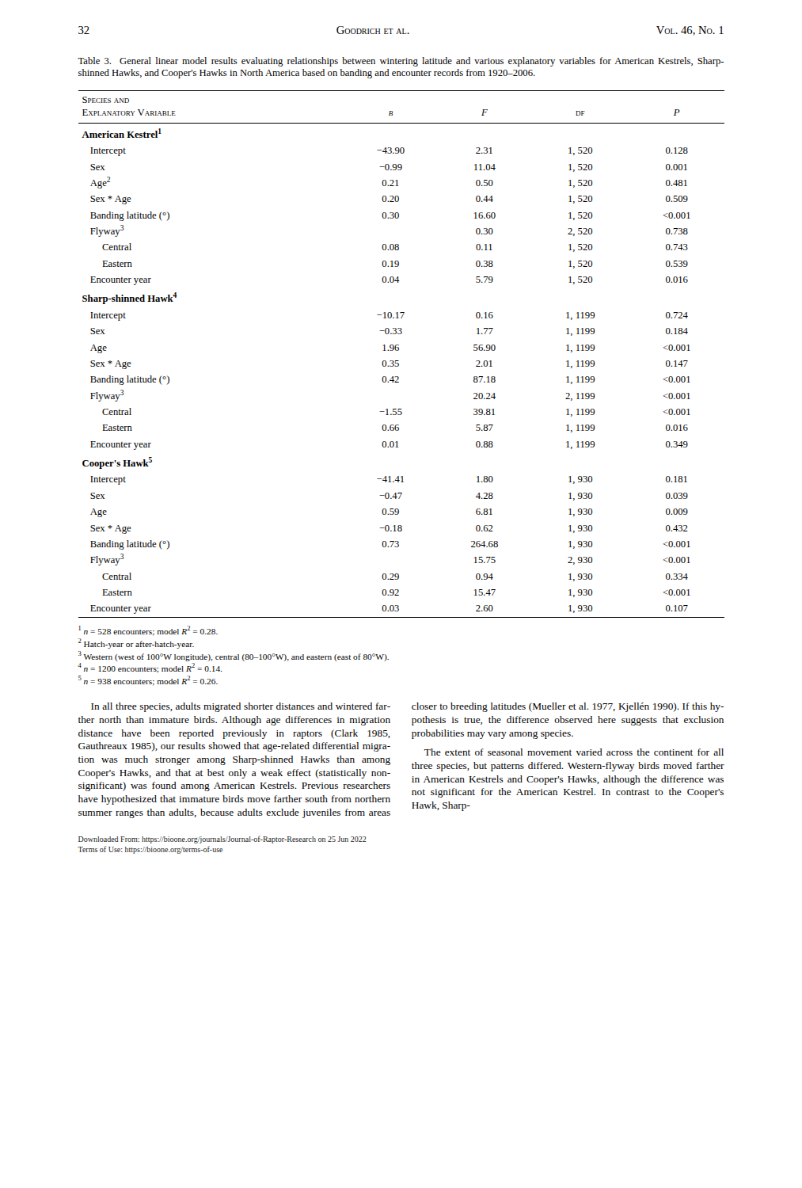32 Goodrich et al. Vol. 46, No. 1
Table 3. General linear model results evaluating relationships between wintering latitude and various explanatory variables for American Kestrels, Sharp-shinned Hawks, and Cooper's Hawks in North America based on banding and encounter records from 1920–2006.
| Species and Explanatory Variable | β | F | df | P |
| --- | --- | --- | --- | --- |
| American Kestrel 1 |
| Intercept | −43.90 | 2.31 | 1, 520 | 0.128 |
| Sex | −0.99 | 11.04 | 1, 520 | 0.001 |
| Age 2 | 0.21 | 0.50 | 1, 520 | 0.481 |
| Sex * Age | 0.20 | 0.44 | 1, 520 | 0.509 |
| Banding latitude (°) | 0.30 | 16.60 | 1, 520 | <0.001 |
| Flyway 3 | | 0.30 | 2, 520 | 0.738 |
| Central | 0.08 | 0.11 | 1, 520 | 0.743 |
| Eastern | 0.19 | 0.38 | 1, 520 | 0.539 |
| Encounter year | 0.04 | 5.79 | 1, 520 | 0.016 |
| Sharp-shinned Hawk 4 |
| Intercept | −10.17 | 0.16 | 1, 1199 | 0.724 |
| Sex | −0.33 | 1.77 | 1, 1199 | 0.184 |
| Age | 1.96 | 56.90 | 1, 1199 | <0.001 |
| Sex * Age | 0.35 | 2.01 | 1, 1199 | 0.147 |
| Banding latitude (°) | 0.42 | 87.18 | 1, 1199 | <0.001 |
| Flyway 3 | | 20.24 | 2, 1199 | <0.001 |
| Central | −1.55 | 39.81 | 1, 1199 | <0.001 |
| Eastern | 0.66 | 5.87 | 1, 1199 | 0.016 |
| Encounter year | 0.01 | 0.88 | 1, 1199 | 0.349 |
| Cooper's Hawk 5 |
| Intercept | −41.41 | 1.80 | 1, 930 | 0.181 |
| Sex | −0.47 | 4.28 | 1, 930 | 0.039 |
| Age | 0.59 | 6.81 | 1, 930 | 0.009 |
| Sex * Age | −0.18 | 0.62 | 1, 930 | 0.432 |
| Banding latitude (°) | 0.73 | 264.68 | 1, 930 | <0.001 |
| Flyway 3 | | 15.75 | 2, 930 | <0.001 |
| Central | 0.29 | 0.94 | 1, 930 | 0.334 |
| Eastern | 0.92 | 15.47 | 1, 930 | <0.001 |
| Encounter year | 0.03 | 2.60 | 1, 930 | 0.107 |
1 n = 528 encounters; model R2 = 0.28.
2 Hatch-year or after-hatch-year.
3 Western (west of 100°W longitude), central (80–100°W), and eastern (east of 80°W).
4 n = 1200 encounters; model R2 = 0.14.
5 n = 938 encounters; model R2 = 0.26.
In all three species, adults migrated shorter distances and wintered farther north than immature birds. Although age differences in migration distance have been reported previously in raptors (Clark 1985, Gauthreaux 1985), our results showed that age-related differential migration was much stronger among Sharp-shinned Hawks than among Cooper's Hawks, and that at best only a weak effect (statistically nonsignificant) was found among American Kestrels. Previous researchers have hypothesized that immature birds move farther south from northern summer ranges than adults, because adults exclude juveniles from areas closer to breeding latitudes (Mueller et al. 1977, Kjellén 1990). If this hypothesis is true, the difference observed here suggests that exclusion probabilities may vary among species.
The extent of seasonal movement varied across the continent for all three species, but patterns differed. Western-flyway birds moved farther in American Kestrels and Cooper's Hawks, although the difference was not significant for the American Kestrel. In contrast to the Cooper's Hawk, Sharp-
Downloaded From: https://bioone.org/journals/Journal-of-Raptor-Research on 25 Jun 2022
Terms of Use: https://bioone.org/terms-of-use